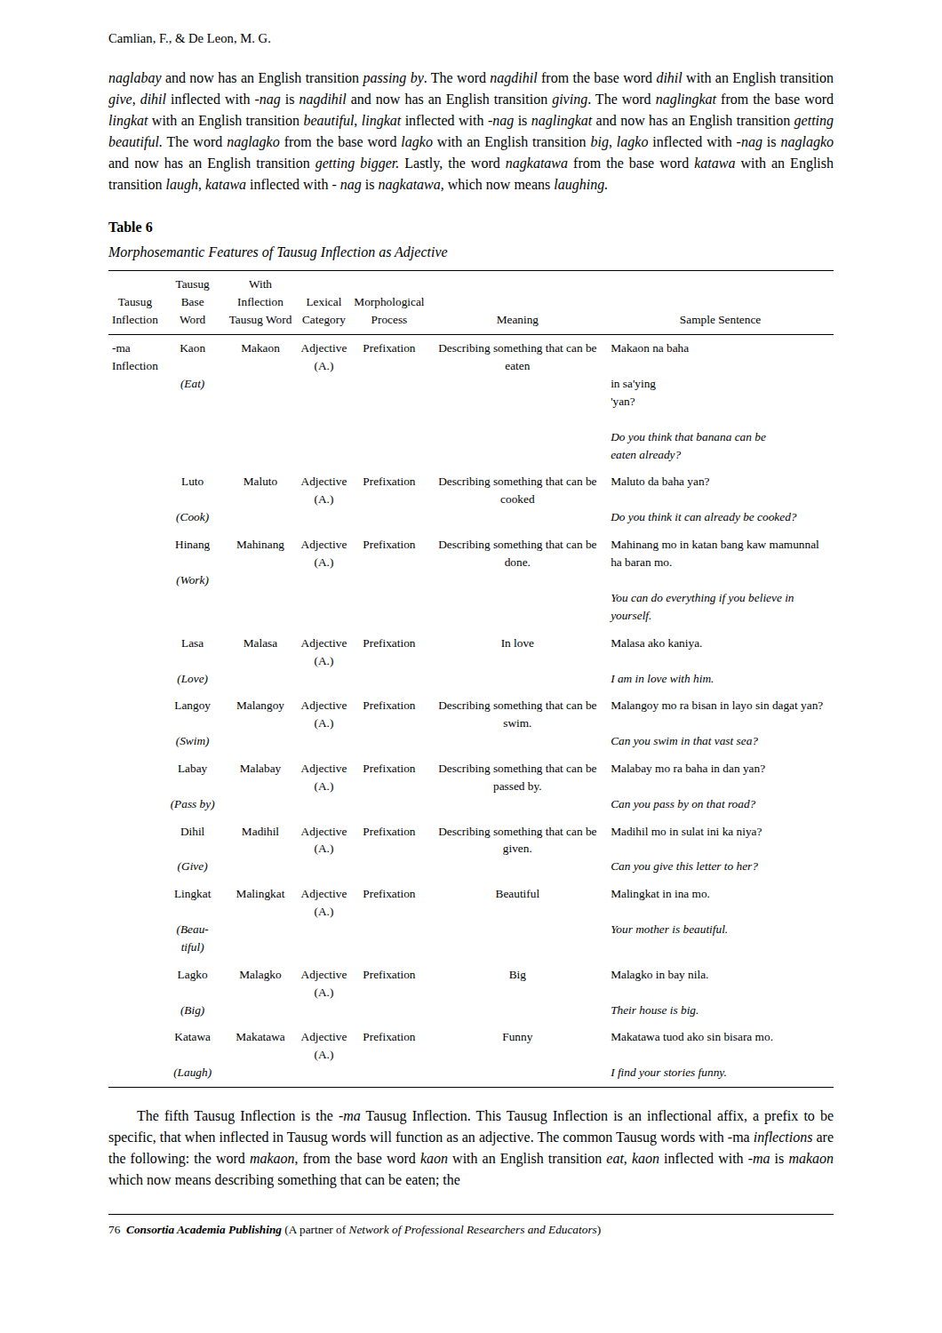Camlian, F., & De Leon, M. G.
naglabay and now has an English transition passing by. The word nagdihil from the base word dihil with an English transition give, dihil inflected with -nag is nagdihil and now has an English transition giving. The word naglingkat from the base word lingkat with an English transition beautiful, lingkat inflected with -nag is naglingkat and now has an English transition getting beautiful. The word naglagko from the base word lagko with an English transition big, lagko inflected with -nag is naglagko and now has an English transition getting bigger. Lastly, the word nagkatawa from the base word katawa with an English transition laugh, katawa inflected with - nag is nagkatawa, which now means laughing.
Table 6
Morphosemantic Features of Tausug Inflection as Adjective
| Tausug Inflection | Tausug Base Word | With Inflection Tausug Word | Lexical Category | Morphological Process | Meaning | Sample Sentence |
| --- | --- | --- | --- | --- | --- | --- |
| -ma Inflection | Kaon (Eat) | Makaon | Adjective (A.) | Prefixation | Describing something that can be eaten | Makaon na baha in sa'ying 'yan? Do you think that banana can be eaten already? |
| | Luto (Cook) | Maluto | Adjective (A.) | Prefixation | Describing something that can be cooked | Maluto da baha yan? Do you think it can already be cooked? |
| | Hinang (Work) | Mahinang | Adjective (A.) | Prefixation | Describing something that can be done. | Mahinang mo in katan bang kaw mamunnal ha baran mo. You can do everything if you believe in yourself. |
| | Lasa (Love) | Malasa | Adjective (A.) | Prefixation | In love | Malasa ako kaniya. I am in love with him. |
| | Langoy (Swim) | Malangoy | Adjective (A.) | Prefixation | Describing something that can be swim. | Malangoy mo ra bisan in layo sin dagat yan? Can you swim in that vast sea? |
| | Labay (Pass by) | Malabay | Adjective (A.) | Prefixation | Describing something that can be passed by. | Malabay mo ra baha in dan yan? Can you pass by on that road? |
| | Dihil (Give) | Madihil | Adjective (A.) | Prefixation | Describing something that can be given. | Madihil mo in sulat ini ka niya? Can you give this letter to her? |
| | Lingkat (Beau- tiful) | Malingkat | Adjective (A.) | Prefixation | Beautiful | Malingkat in ina mo. Your mother is beautiful. |
| | Lagko (Big) | Malagko | Adjective (A.) | Prefixation | Big | Malagko in bay nila. Their house is big. |
| | Katawa (Laugh) | Makatawa | Adjective (A.) | Prefixation | Funny | Makatawa tuod ako sin bisara mo. I find your stories funny. |
The fifth Tausug Inflection is the -ma Tausug Inflection. This Tausug Inflection is an inflectional affix, a prefix to be specific, that when inflected in Tausug words will function as an adjective. The common Tausug words with -ma inflections are the following: the word makaon, from the base word kaon with an English transition eat, kaon inflected with -ma is makaon which now means describing something that can be eaten; the
76 Consortia Academia Publishing (A partner of Network of Professional Researchers and Educators)